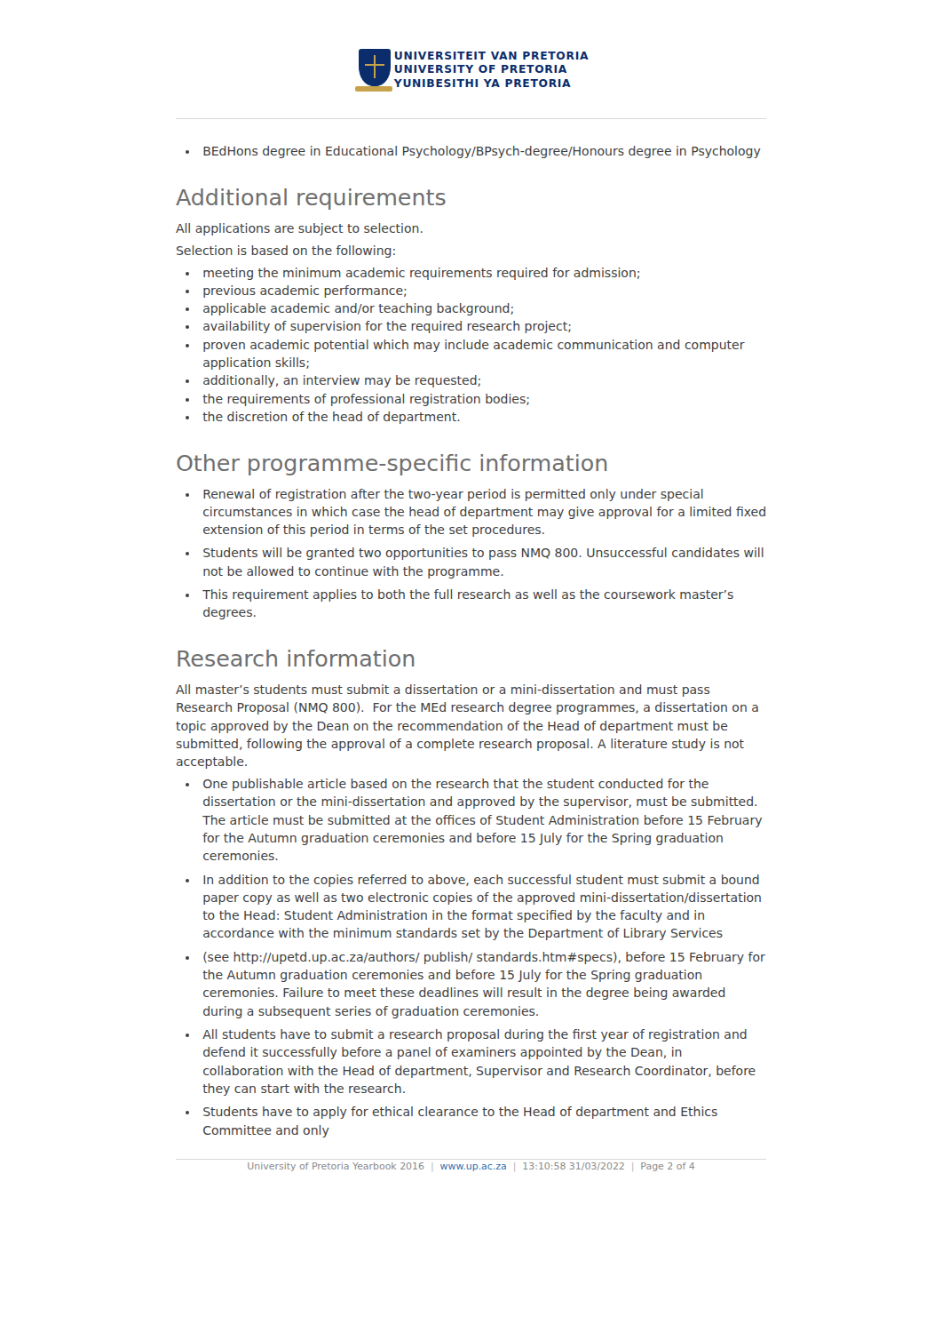| | UNIVERSITEIT VAN PRETORIA UNIVERSITY OF PRETORIA YUNIBESITHI YA PRETORIA |
BEdHons degree in Educational Psychology/BPsych-degree/Honours degree in Psychology
Additional requirements
All applications are subject to selection.
Selection is based on the following:
meeting the minimum academic requirements required for admission;
previous academic performance;
applicable academic and/or teaching background;
availability of supervision for the required research project;
proven academic potential which may include academic communication and computer application skills;
additionally, an interview may be requested;
the requirements of professional registration bodies;
the discretion of the head of department.
Other programme-specific information
Renewal of registration after the two-year period is permitted only under special circumstances in which case the head of department may give approval for a limited fixed extension of this period in terms of the set procedures.
Students will be granted two opportunities to pass NMQ 800. Unsuccessful candidates will not be allowed to continue with the programme.
This requirement applies to both the full research as well as the coursework master’s degrees.
Research information
All master’s students must submit a dissertation or a mini-dissertation and must pass Research Proposal (NMQ 800). For the MEd research degree programmes, a dissertation on a topic approved by the Dean on the recommendation of the Head of department must be submitted, following the approval of a complete research proposal. A literature study is not acceptable.
One publishable article based on the research that the student conducted for the dissertation or the mini-dissertation and approved by the supervisor, must be submitted. The article must be submitted at the offices of Student Administration before 15 February for the Autumn graduation ceremonies and before 15 July for the Spring graduation ceremonies.
In addition to the copies referred to above, each successful student must submit a bound paper copy as well as two electronic copies of the approved mini-dissertation/dissertation to the Head: Student Administration in the format specified by the faculty and in accordance with the minimum standards set by the Department of Library Services
(see http://upetd.up.ac.za/authors/ publish/ standards.htm#specs), before 15 February for the Autumn graduation ceremonies and before 15 July for the Spring graduation ceremonies. Failure to meet these deadlines will result in the degree being awarded during a subsequent series of graduation ceremonies.
All students have to submit a research proposal during the first year of registration and defend it successfully before a panel of examiners appointed by the Dean, in collaboration with the Head of department, Supervisor and Research Coordinator, before they can start with the research.
Students have to apply for ethical clearance to the Head of department and Ethics Committee and only
University of Pretoria Yearbook 2016 | www.up.ac.za | 13:10:58 31/03/2022 | Page 2 of 4